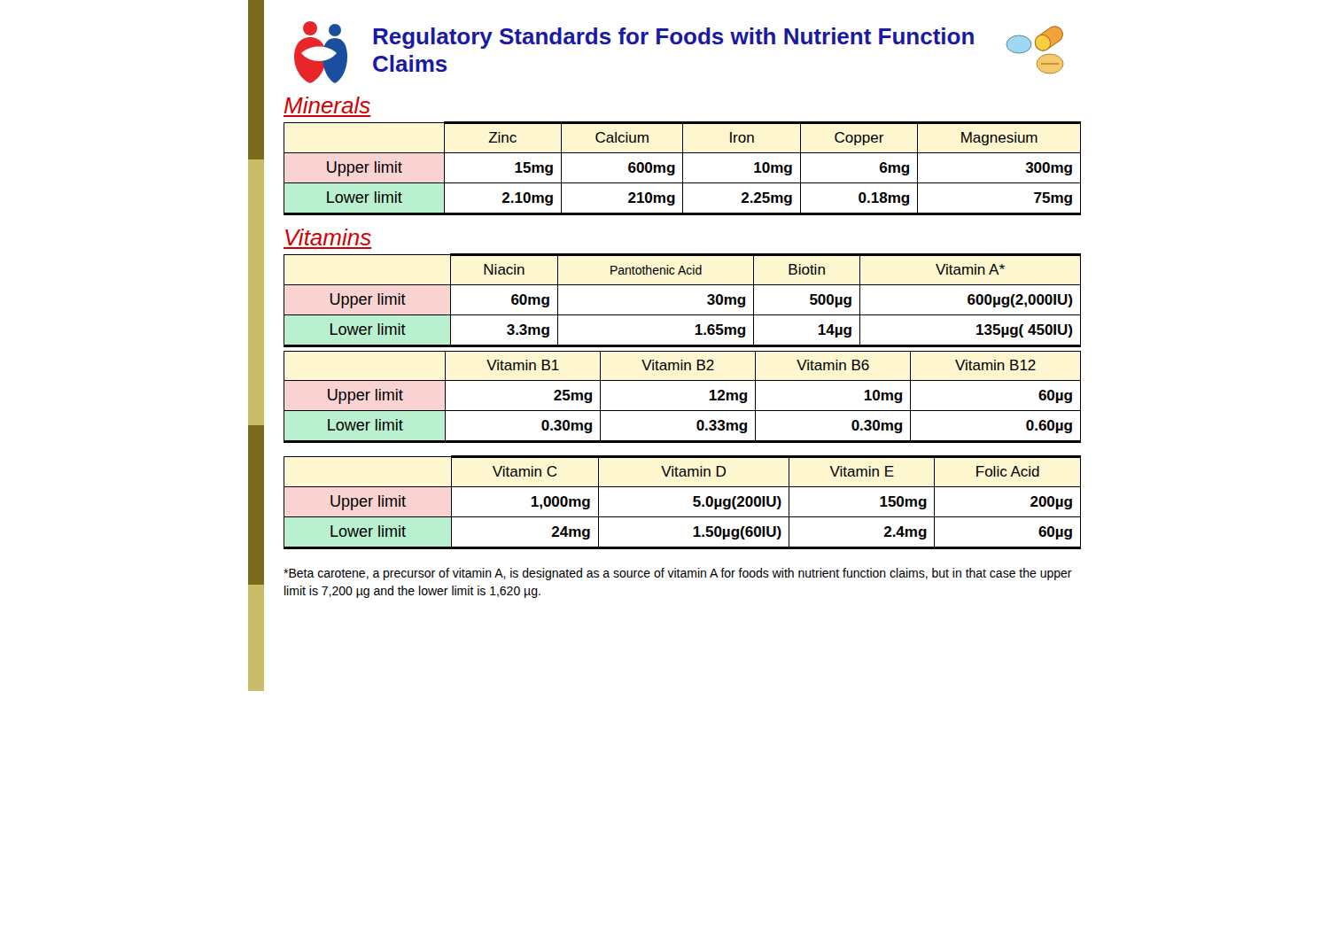Regulatory Standards for Foods with Nutrient Function Claims
Minerals
| | Zinc | Calcium | Iron | Copper | Magnesium |
| Upper limit | 15mg | 600mg | 10mg | 6mg | 300mg |
| Lower limit | 2.10mg | 210mg | 2.25mg | 0.18mg | 75mg |
Vitamins
| | Niacin | Pantothenic Acid | Biotin | Vitamin A* |
| Upper limit | 60mg | 30mg | 500µg | 600µg(2,000IU) |
| Lower limit | 3.3mg | 1.65mg | 14µg | 135µg( 450IU) |
| | Vitamin B1 | Vitamin B2 | Vitamin B6 | Vitamin B12 |
| Upper limit | 25mg | 12mg | 10mg | 60µg |
| Lower limit | 0.30mg | 0.33mg | 0.30mg | 0.60µg |
| | Vitamin C | Vitamin D | Vitamin E | Folic Acid |
| Upper limit | 1,000mg | 5.0µg(200IU) | 150mg | 200µg |
| Lower limit | 24mg | 1.50µg(60IU) | 2.4mg | 60µg |
*Beta carotene, a precursor of vitamin A, is designated as a source of vitamin A for foods with nutrient function claims, but in that case the upper limit is 7,200 µg and the lower limit is 1,620 µg.